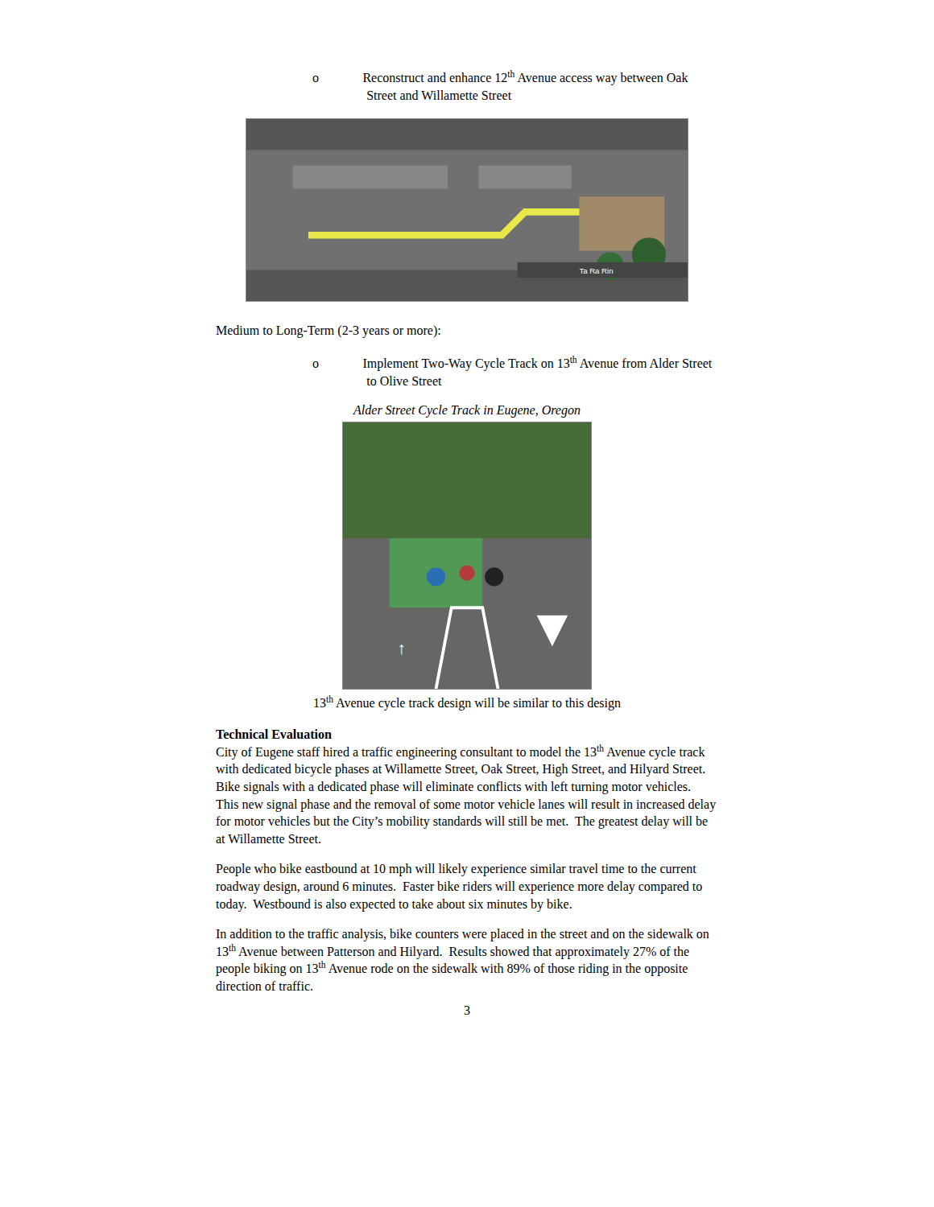o Reconstruct and enhance 12th Avenue access way between Oak Street and Willamette Street
Medium to Long-Term (2-3 years or more):
o Implement Two-Way Cycle Track on 13th Avenue from Alder Street to Olive Street
Alder Street Cycle Track in Eugene, Oregon
13th Avenue cycle track design will be similar to this design
Technical Evaluation
City of Eugene staff hired a traffic engineering consultant to model the 13th Avenue cycle track with dedicated bicycle phases at Willamette Street, Oak Street, High Street, and Hilyard Street. Bike signals with a dedicated phase will eliminate conflicts with left turning motor vehicles. This new signal phase and the removal of some motor vehicle lanes will result in increased delay for motor vehicles but the City’s mobility standards will still be met. The greatest delay will be at Willamette Street.
People who bike eastbound at 10 mph will likely experience similar travel time to the current roadway design, around 6 minutes. Faster bike riders will experience more delay compared to today. Westbound is also expected to take about six minutes by bike.
In addition to the traffic analysis, bike counters were placed in the street and on the sidewalk on 13th Avenue between Patterson and Hilyard. Results showed that approximately 27% of the people biking on 13th Avenue rode on the sidewalk with 89% of those riding in the opposite direction of traffic.
3